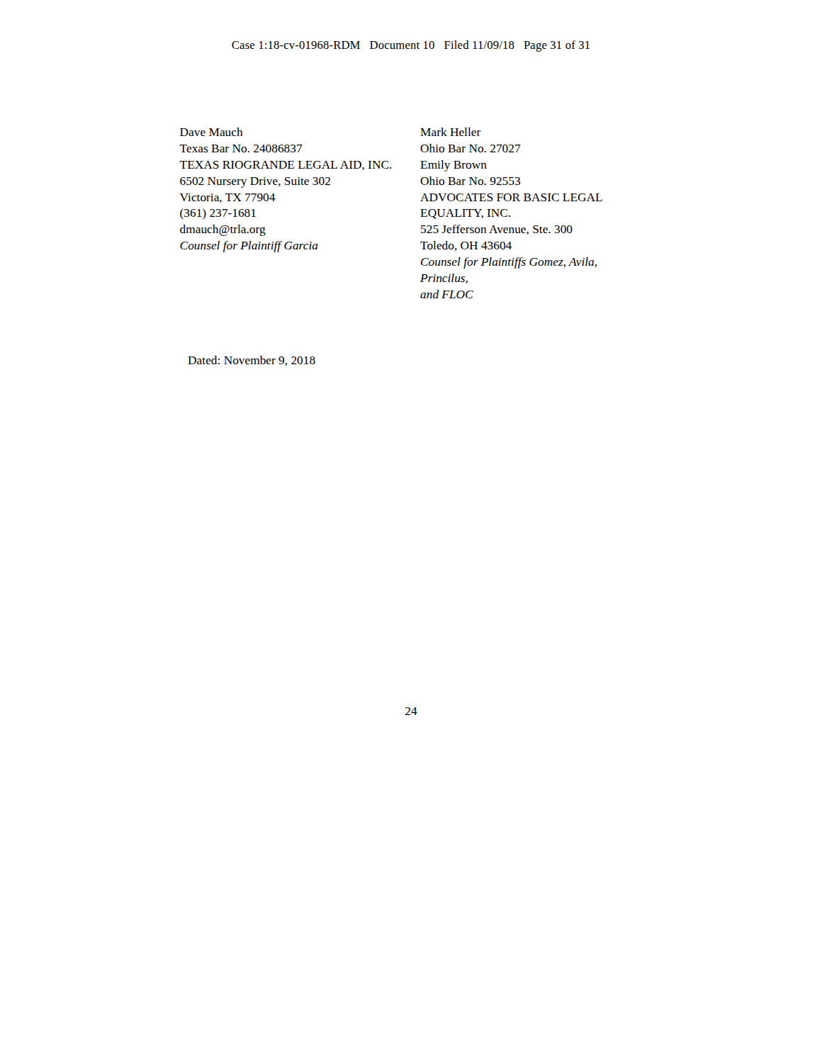Case 1:18-cv-01968-RDM Document 10 Filed 11/09/18 Page 31 of 31
| Dave Mauch Texas Bar No. 24086837 TEXAS RIOGRANDE LEGAL AID, INC. 6502 Nursery Drive, Suite 302 Victoria, TX 77904 (361) 237-1681 dmauch@trla.org Counsel for Plaintiff Garcia | | Mark Heller Ohio Bar No. 27027 Emily Brown Ohio Bar No. 92553 ADVOCATES FOR BASIC LEGAL EQUALITY, INC. 525 Jefferson Avenue, Ste. 300 Toledo, OH 43604 Counsel for Plaintiffs Gomez, Avila, Princilus, and FLOC |
Dated: November 9, 2018
24